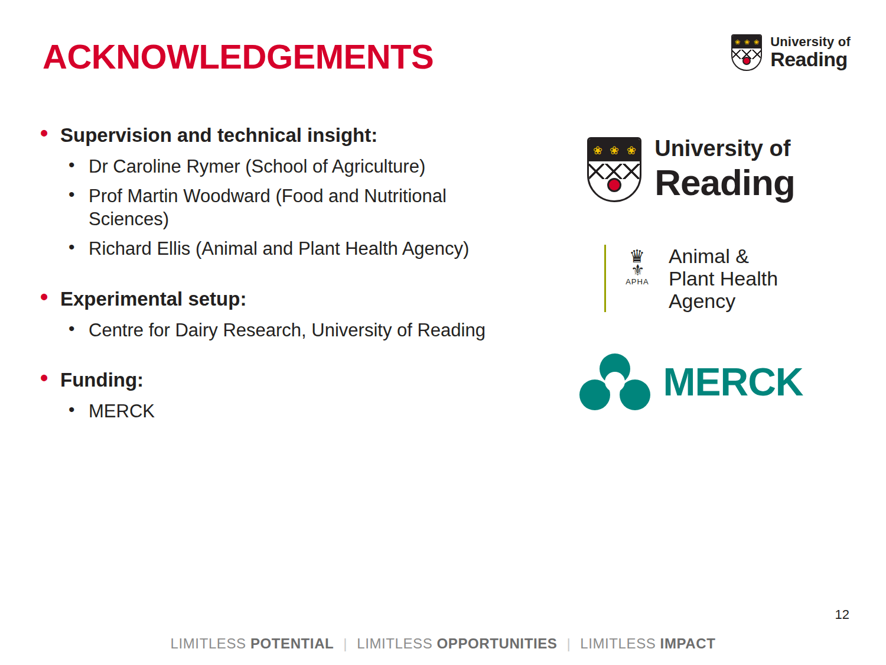❀❀❀
University of
Reading
ACKNOWLEDGEMENTS
Supervision and technical insight:
Dr Caroline Rymer (School of Agriculture)
Prof Martin Woodward (Food and Nutritional Sciences)
Richard Ellis (Animal and Plant Health Agency)
Experimental setup:
Centre for Dairy Research, University of Reading
Funding:
MERCK
❀❀❀
University of
Reading
♛
⚜
APHA
Animal &
Plant Health
Agency
MERCK
12
LIMITLESS POTENTIAL|LIMITLESS OPPORTUNITIES|LIMITLESS IMPACT